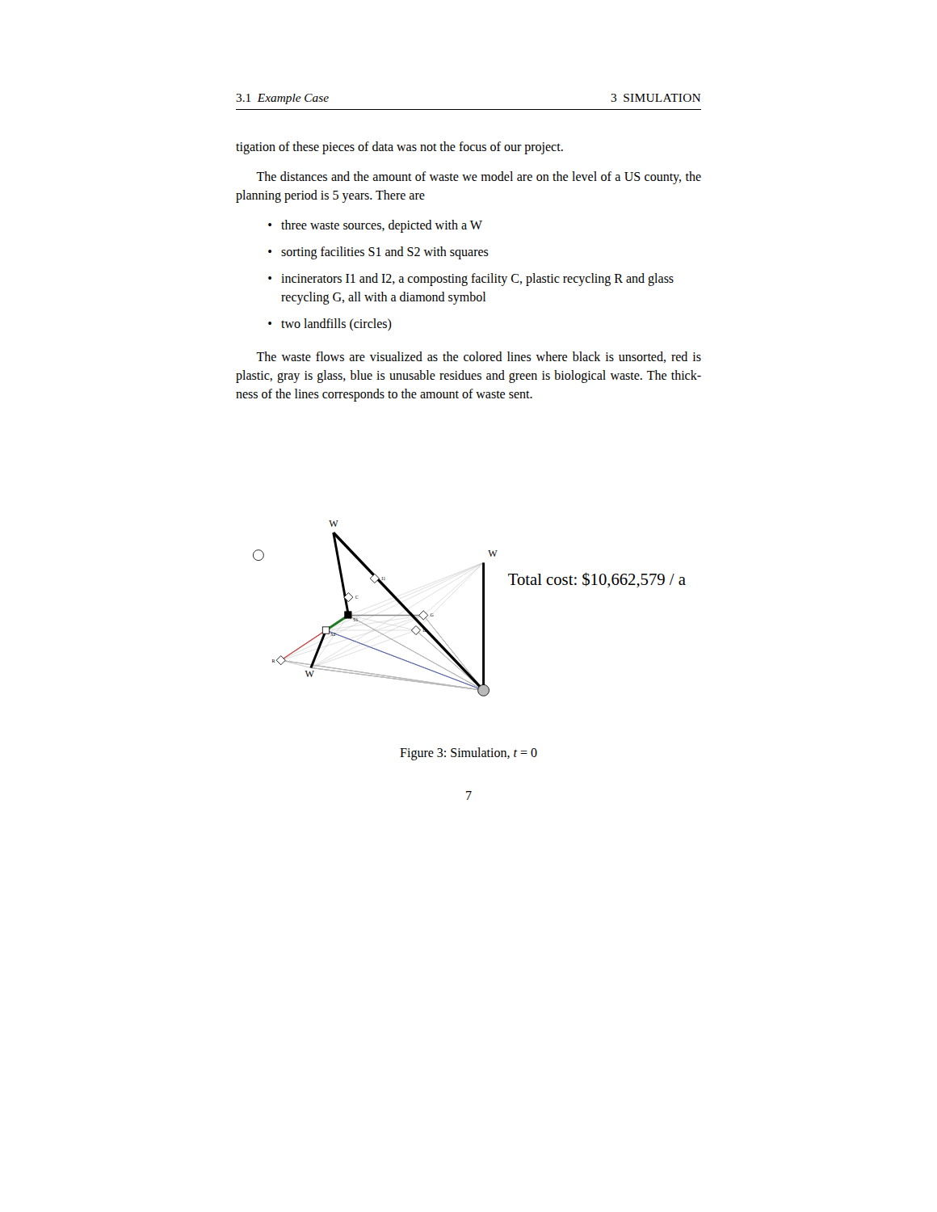3.1 Example Case
3 SIMULATION
tigation of these pieces of data was not the focus of our project.
The distances and the amount of waste we model are on the level of a US county, the planning period is 5 years. There are
three waste sources, depicted with a W
sorting facilities S1 and S2 with squares
incinerators I1 and I2, a composting facility C, plastic recycling R and glass recycling G, all with a diamond symbol
two landfills (circles)
The waste flows are visualized as the colored lines where black is unsorted, red is plastic, gray is glass, blue is unusable residues and green is biological waste. The thickness of the lines corresponds to the amount of waste sent.
W W W I1 G C R I2 S1 S2
Total cost: $10,662,579 / a
Figure 3: Simulation, t = 0
7